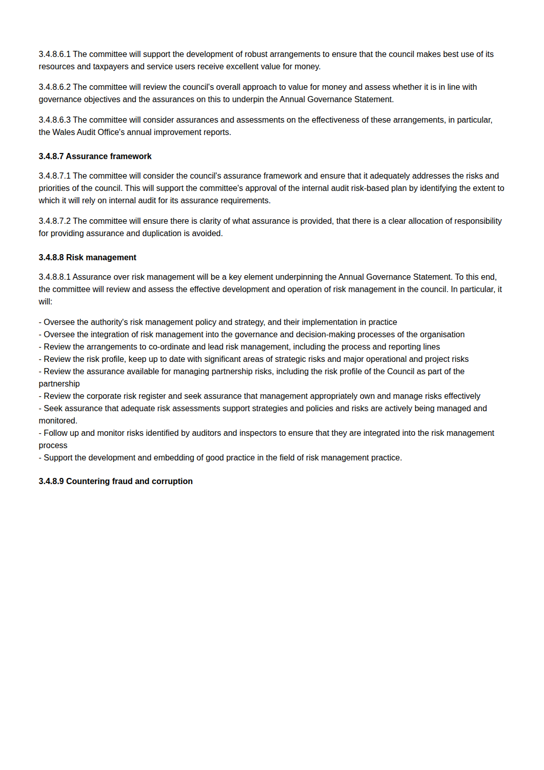3.4.8.6.1 The committee will support the development of robust arrangements to ensure that the council makes best use of its resources and taxpayers and service users receive excellent value for money.
3.4.8.6.2 The committee will review the council's overall approach to value for money and assess whether it is in line with governance objectives and the assurances on this to underpin the Annual Governance Statement.
3.4.8.6.3 The committee will consider assurances and assessments on the effectiveness of these arrangements, in particular, the Wales Audit Office's annual improvement reports.
3.4.8.7 Assurance framework
3.4.8.7.1 The committee will consider the council's assurance framework and ensure that it adequately addresses the risks and priorities of the council. This will support the committee's approval of the internal audit risk-based plan by identifying the extent to which it will rely on internal audit for its assurance requirements.
3.4.8.7.2 The committee will ensure there is clarity of what assurance is provided, that there is a clear allocation of responsibility for providing assurance and duplication is avoided.
3.4.8.8 Risk management
3.4.8.8.1 Assurance over risk management will be a key element underpinning the Annual Governance Statement. To this end, the committee will review and assess the effective development and operation of risk management in the council. In particular, it will:
Oversee the authority's risk management policy and strategy, and their implementation in practice
Oversee the integration of risk management into the governance and decision-making processes of the organisation
Review the arrangements to co-ordinate and lead risk management, including the process and reporting lines
Review the risk profile, keep up to date with significant areas of strategic risks and major operational and project risks
Review the assurance available for managing partnership risks, including the risk profile of the Council as part of the partnership
Review the corporate risk register and seek assurance that management appropriately own and manage risks effectively
Seek assurance that adequate risk assessments support strategies and policies and risks are actively being managed and monitored.
Follow up and monitor risks identified by auditors and inspectors to ensure that they are integrated into the risk management process
Support the development and embedding of good practice in the field of risk management practice.
3.4.8.9 Countering fraud and corruption